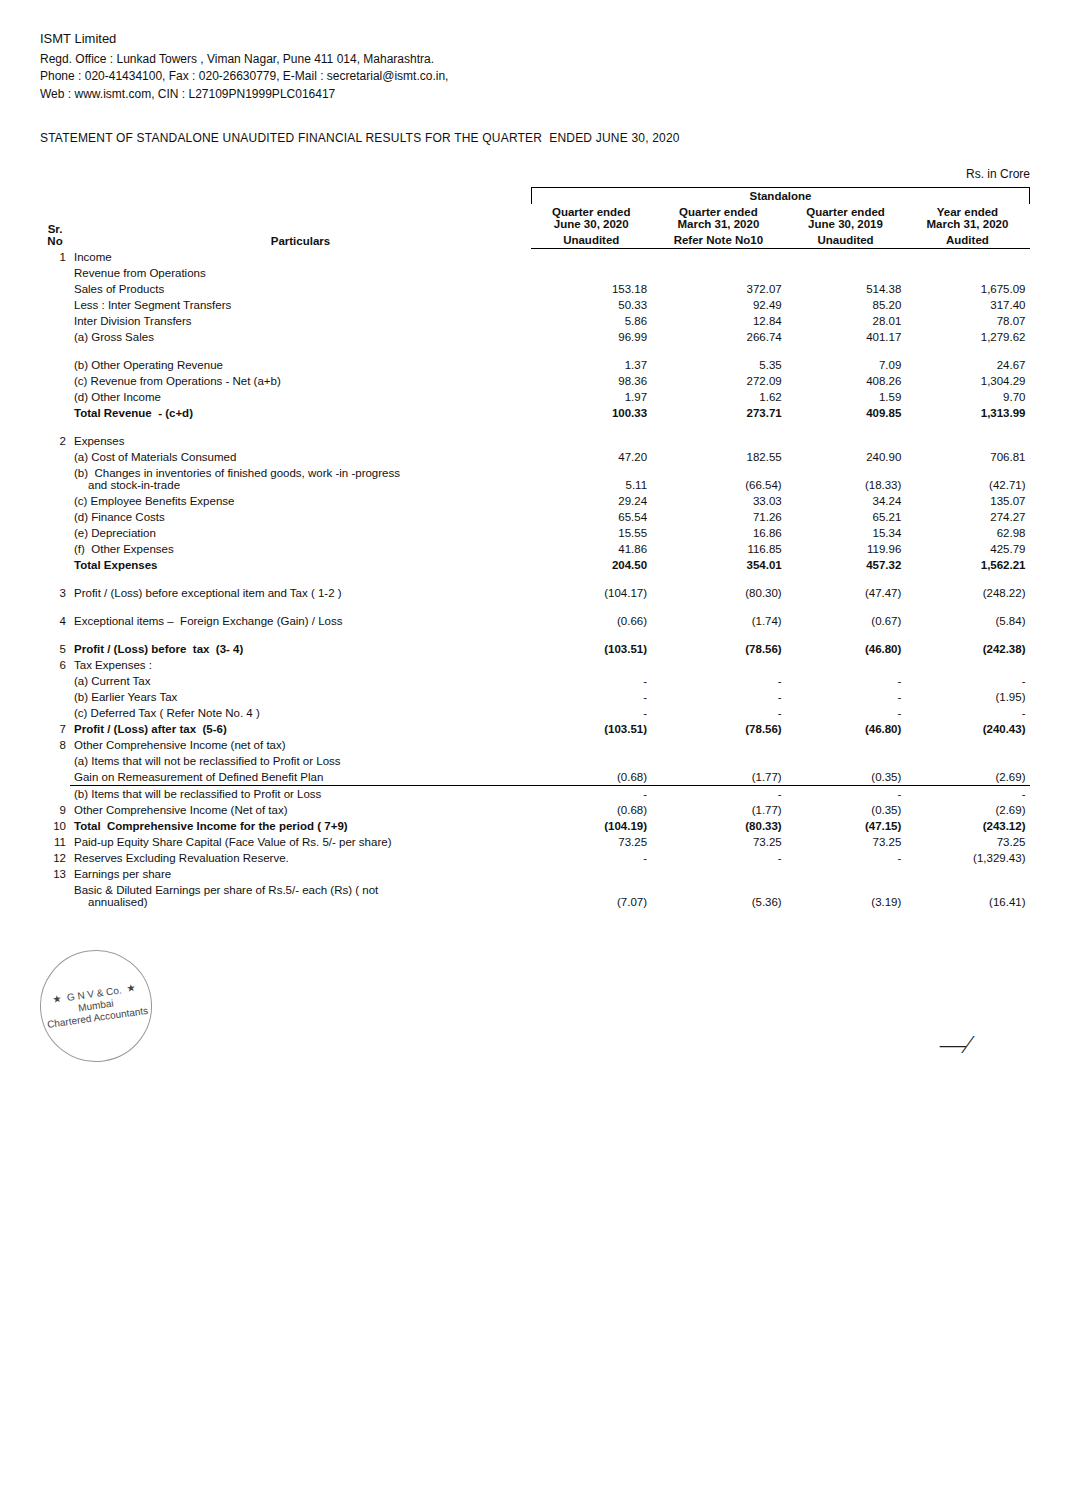ISMT Limited
Regd. Office : Lunkad Towers , Viman Nagar, Pune 411 014, Maharashtra.
Phone : 020-41434100, Fax : 020-26630779, E-Mail : secretarial@ismt.co.in,
Web : www.ismt.com, CIN : L27109PN1999PLC016417
STATEMENT OF STANDALONE UNAUDITED FINANCIAL RESULTS FOR THE QUARTER ENDED JUNE 30, 2020
Rs. in Crore
| Sr. No | Particulars | Standalone |
| --- | --- | --- |
| Quarter ended June 30, 2020 | Quarter ended March 31, 2020 | Quarter ended June 30, 2019 | Year ended March 31, 2020 |
| Unaudited | Refer Note No10 | Unaudited | Audited |
| 1 | Income | | | | |
| | Revenue from Operations | | | | |
| | Sales of Products | 153.18 | 372.07 | 514.38 | 1,675.09 |
| | Less : Inter Segment Transfers | 50.33 | 92.49 | 85.20 | 317.40 |
| | Inter Division Transfers | 5.86 | 12.84 | 28.01 | 78.07 |
| | (a) Gross Sales | 96.99 | 266.74 | 401.17 | 1,279.62 |
| | (b) Other Operating Revenue | 1.37 | 5.35 | 7.09 | 24.67 |
| | (c) Revenue from Operations - Net (a+b) | 98.36 | 272.09 | 408.26 | 1,304.29 |
| | (d) Other Income | 1.97 | 1.62 | 1.59 | 9.70 |
| | Total Revenue - (c+d) | 100.33 | 273.71 | 409.85 | 1,313.99 |
| 2 | Expenses | | | | |
| | (a) Cost of Materials Consumed | 47.20 | 182.55 | 240.90 | 706.81 |
| | (b) Changes in inventories of finished goods, work -in -progress and stock-in-trade | 5.11 | (66.54) | (18.33) | (42.71) |
| | (c) Employee Benefits Expense | 29.24 | 33.03 | 34.24 | 135.07 |
| | (d) Finance Costs | 65.54 | 71.26 | 65.21 | 274.27 |
| | (e) Depreciation | 15.55 | 16.86 | 15.34 | 62.98 |
| | (f) Other Expenses | 41.86 | 116.85 | 119.96 | 425.79 |
| | Total Expenses | 204.50 | 354.01 | 457.32 | 1,562.21 |
| 3 | Profit / (Loss) before exceptional item and Tax ( 1-2 ) | (104.17) | (80.30) | (47.47) | (248.22) |
| 4 | Exceptional items – Foreign Exchange (Gain) / Loss | (0.66) | (1.74) | (0.67) | (5.84) |
| 5 | Profit / (Loss) before tax (3- 4) | (103.51) | (78.56) | (46.80) | (242.38) |
| 6 | Tax Expenses : | | | | |
| | (a) Current Tax | - | - | - | - |
| | (b) Earlier Years Tax | - | - | - | (1.95) |
| | (c) Deferred Tax ( Refer Note No. 4 ) | - | - | - | - |
| 7 | Profit / (Loss) after tax (5-6) | (103.51) | (78.56) | (46.80) | (240.43) |
| 8 | Other Comprehensive Income (net of tax) | | | | |
| | (a) Items that will not be reclassified to Profit or Loss | | | | |
| | Gain on Remeasurement of Defined Benefit Plan | (0.68) | (1.77) | (0.35) | (2.69) |
| | (b) Items that will be reclassified to Profit or Loss | - | - | - | - |
| 9 | Other Comprehensive Income (Net of tax) | (0.68) | (1.77) | (0.35) | (2.69) |
| 10 | Total Comprehensive Income for the period ( 7+9) | (104.19) | (80.33) | (47.15) | (243.12) |
| 11 | Paid-up Equity Share Capital (Face Value of Rs. 5/- per share) | 73.25 | 73.25 | 73.25 | 73.25 |
| 12 | Reserves Excluding Revaluation Reserve. | - | - | - | (1,329.43) |
| 13 | Earnings per share | | | | |
| | Basic & Diluted Earnings per share of Rs.5/- each (Rs) ( not annualised) | (7.07) | (5.36) | (3.19) | (16.41) |
★ G N V & Co. ★
Mumbai
Chartered Accountants
—⁄